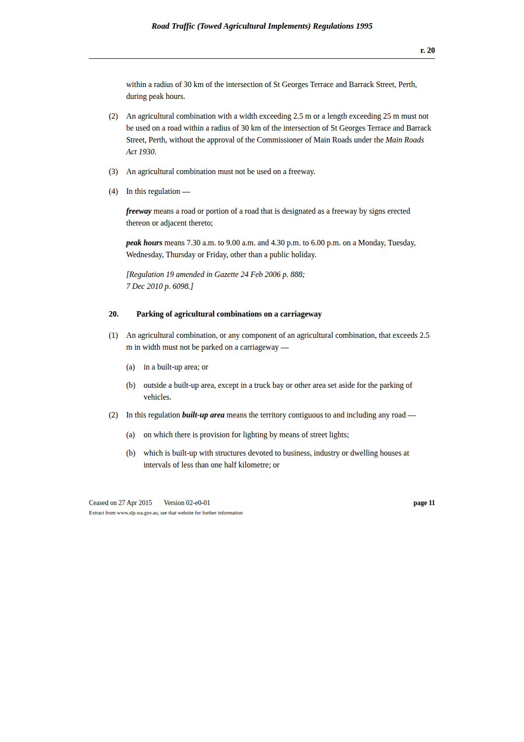Road Traffic (Towed Agricultural Implements) Regulations 1995
r. 20
within a radius of 30 km of the intersection of St Georges Terrace and Barrack Street, Perth, during peak hours.
(2)
An agricultural combination with a width exceeding 2.5 m or a length exceeding 25 m must not be used on a road within a radius of 30 km of the intersection of St Georges Terrace and Barrack Street, Perth, without the approval of the Commissioner of Main Roads under the Main Roads Act 1930.
(3)
An agricultural combination must not be used on a freeway.
(4)
In this regulation —
freeway means a road or portion of a road that is designated as a freeway by signs erected thereon or adjacent thereto;
peak hours means 7.30 a.m. to 9.00 a.m. and 4.30 p.m. to 6.00 p.m. on a Monday, Tuesday, Wednesday, Thursday or Friday, other than a public holiday.
[Regulation 19 amended in Gazette 24 Feb 2006 p. 888;
7 Dec 2010 p. 6098.]
20.
Parking of agricultural combinations on a carriageway
(1)
An agricultural combination, or any component of an agricultural combination, that exceeds 2.5 m in width must not be parked on a carriageway —
(a)
in a built-up area; or
(b)
outside a built-up area, except in a truck bay or other area set aside for the parking of vehicles.
(2)
In this regulation built-up area means the territory contiguous to and including any road —
(a)
on which there is provision for lighting by means of street lights;
(b)
which is built-up with structures devoted to business, industry or dwelling houses at intervals of less than one half kilometre; or
Ceased on 27 Apr 2015 Version 02-e0-01
Extract from www.slp.wa.gov.au, see that website for further information
page 11